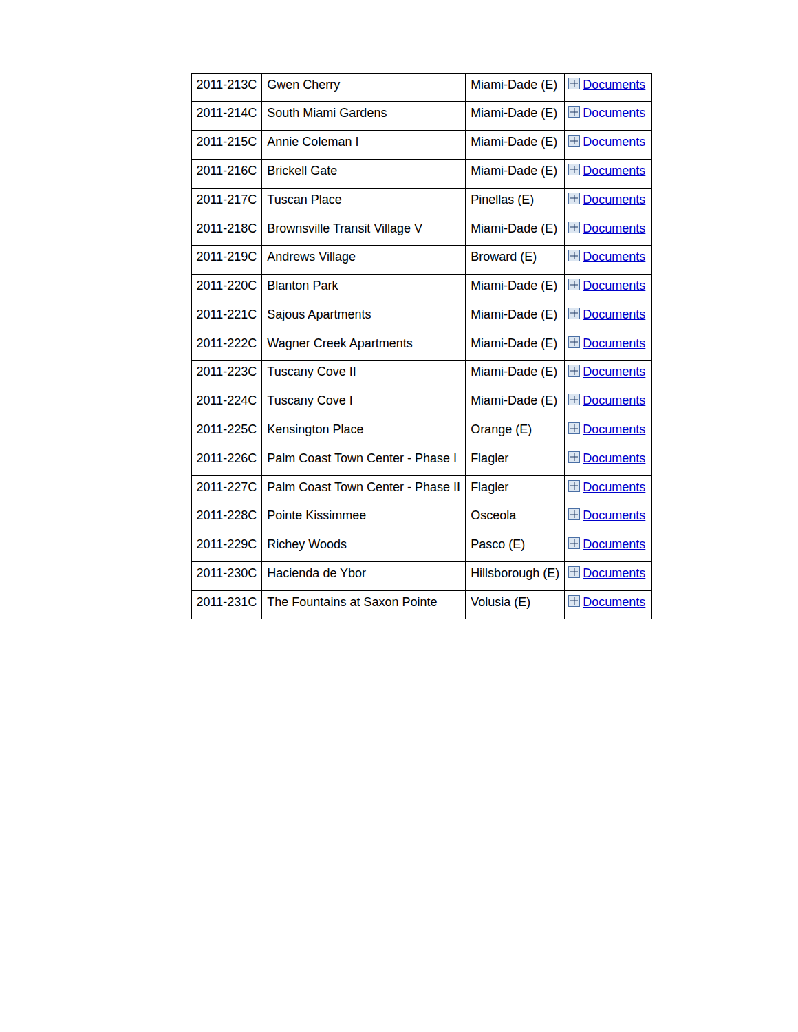| 2011-213C | Gwen Cherry | Miami-Dade (E) | Documents |
| 2011-214C | South Miami Gardens | Miami-Dade (E) | Documents |
| 2011-215C | Annie Coleman I | Miami-Dade (E) | Documents |
| 2011-216C | Brickell Gate | Miami-Dade (E) | Documents |
| 2011-217C | Tuscan Place | Pinellas (E) | Documents |
| 2011-218C | Brownsville Transit Village V | Miami-Dade (E) | Documents |
| 2011-219C | Andrews Village | Broward (E) | Documents |
| 2011-220C | Blanton Park | Miami-Dade (E) | Documents |
| 2011-221C | Sajous Apartments | Miami-Dade (E) | Documents |
| 2011-222C | Wagner Creek Apartments | Miami-Dade (E) | Documents |
| 2011-223C | Tuscany Cove II | Miami-Dade (E) | Documents |
| 2011-224C | Tuscany Cove I | Miami-Dade (E) | Documents |
| 2011-225C | Kensington Place | Orange (E) | Documents |
| 2011-226C | Palm Coast Town Center - Phase I | Flagler | Documents |
| 2011-227C | Palm Coast Town Center - Phase II | Flagler | Documents |
| 2011-228C | Pointe Kissimmee | Osceola | Documents |
| 2011-229C | Richey Woods | Pasco (E) | Documents |
| 2011-230C | Hacienda de Ybor | Hillsborough (E) | Documents |
| 2011-231C | The Fountains at Saxon Pointe | Volusia (E) | Documents |